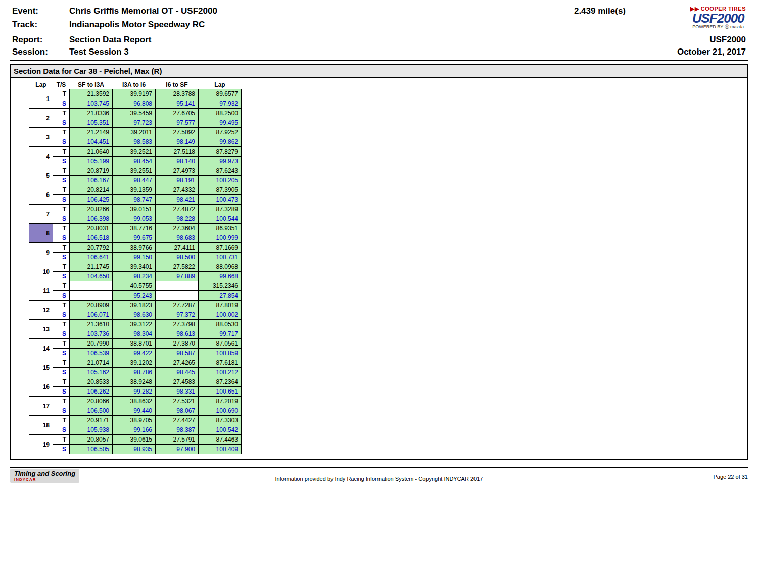| Event: | Chris Griffis Memorial OT - USF2000 | 2.439 mile(s) | ▶▶ COOPER TIRES USF2000 POWERED BY Ⓥ mazda |
| Track: | Indianapolis Motor Speedway RC | |
| Report: | Section Data Report | USF2000 |
| Session: | Test Session 3 | October 21, 2017 |
Section Data for Car 38 - Peichel, Max (R)
| Lap | T/S | SF to I3A | I3A to I6 | I6 to SF | Lap |
| --- | --- | --- | --- | --- | --- |
| 1 | T | 21.3592 | 39.9197 | 28.3788 | 89.6577 |
| S | 103.745 | 96.808 | 95.141 | 97.932 |
| 2 | T | 21.0336 | 39.5459 | 27.6705 | 88.2500 |
| S | 105.351 | 97.723 | 97.577 | 99.495 |
| 3 | T | 21.2149 | 39.2011 | 27.5092 | 87.9252 |
| S | 104.451 | 98.583 | 98.149 | 99.862 |
| 4 | T | 21.0640 | 39.2521 | 27.5118 | 87.8279 |
| S | 105.199 | 98.454 | 98.140 | 99.973 |
| 5 | T | 20.8719 | 39.2551 | 27.4973 | 87.6243 |
| S | 106.167 | 98.447 | 98.191 | 100.205 |
| 6 | T | 20.8214 | 39.1359 | 27.4332 | 87.3905 |
| S | 106.425 | 98.747 | 98.421 | 100.473 |
| 7 | T | 20.8266 | 39.0151 | 27.4872 | 87.3289 |
| S | 106.398 | 99.053 | 98.228 | 100.544 |
| 8 | T | 20.8031 | 38.7716 | 27.3604 | 86.9351 |
| S | 106.518 | 99.675 | 98.683 | 100.999 |
| 9 | T | 20.7792 | 38.9766 | 27.4111 | 87.1669 |
| S | 106.641 | 99.150 | 98.500 | 100.731 |
| 10 | T | 21.1745 | 39.3401 | 27.5822 | 88.0968 |
| S | 104.650 | 98.234 | 97.889 | 99.668 |
| 11 | T | | 40.5755 | | 315.2346 |
| S | | 95.243 | | 27.854 |
| 12 | T | 20.8909 | 39.1823 | 27.7287 | 87.8019 |
| S | 106.071 | 98.630 | 97.372 | 100.002 |
| 13 | T | 21.3610 | 39.3122 | 27.3798 | 88.0530 |
| S | 103.736 | 98.304 | 98.613 | 99.717 |
| 14 | T | 20.7990 | 38.8701 | 27.3870 | 87.0561 |
| S | 106.539 | 99.422 | 98.587 | 100.859 |
| 15 | T | 21.0714 | 39.1202 | 27.4265 | 87.6181 |
| S | 105.162 | 98.786 | 98.445 | 100.212 |
| 16 | T | 20.8533 | 38.9248 | 27.4583 | 87.2364 |
| S | 106.262 | 99.282 | 98.331 | 100.651 |
| 17 | T | 20.8066 | 38.8632 | 27.5321 | 87.2019 |
| S | 106.500 | 99.440 | 98.067 | 100.690 |
| 18 | T | 20.9171 | 38.9705 | 27.4427 | 87.3303 |
| S | 105.938 | 99.166 | 98.387 | 100.542 |
| 19 | T | 20.8057 | 39.0615 | 27.5791 | 87.4463 |
| S | 106.505 | 98.935 | 97.900 | 100.409 |
Timing and ScoringINDYCAR
Information provided by Indy Racing Information System - Copyright INDYCAR 2017
Page 22 of 31